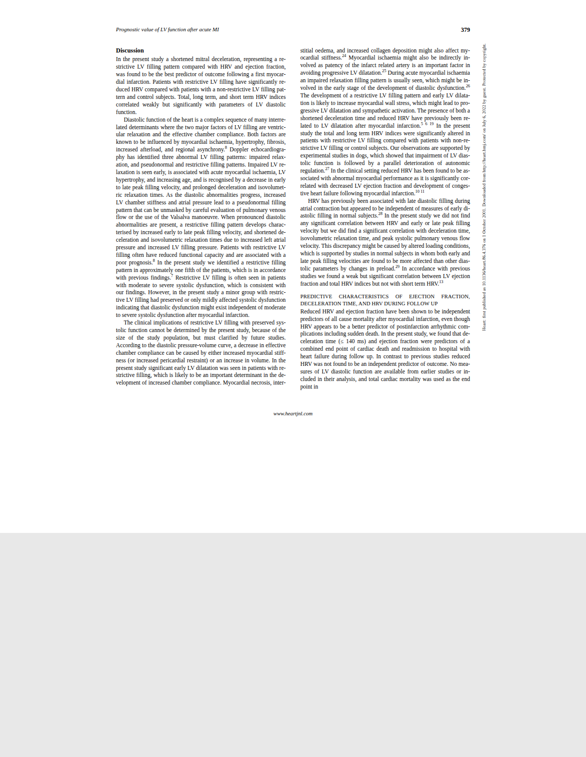Prognostic value of LV function after acute MI 379
Heart: first published as 10.1136/heart.86.4.376 on 1 October 2001. Downloaded from http://heart.bmj.com/ on July 6, 2022 by guest. Protected by copyright.
Discussion
In the present study a shortened mitral deceleration, representing a restrictive LV filling pattern compared with HRV and ejection fraction, was found to be the best predictor of outcome following a first myocardial infarction. Patients with restrictive LV filling have significantly reduced HRV compared with patients with a non-restrictive LV filling pattern and control subjects. Total, long term, and short term HRV indices correlated weakly but significantly with parameters of LV diastolic function.
Diastolic function of the heart is a complex sequence of many interrelated determinants where the two major factors of LV filling are ventricular relaxation and the effective chamber compliance. Both factors are known to be influenced by myocardial ischaemia, hypertrophy, fibrosis, increased afterload, and regional asynchrony.8 Doppler echocardiography has identified three abnormal LV filling patterns: impaired relaxation, and pseudonormal and restrictive filling patterns. Impaired LV relaxation is seen early, is associated with acute myocardial ischaemia, LV hypertrophy, and increasing age, and is recognised by a decrease in early to late peak filling velocity, and prolonged deceleration and isovolumetric relaxation times. As the diastolic abnormalities progress, increased LV chamber stiffness and atrial pressure lead to a pseudonormal filling pattern that can be unmasked by careful evaluation of pulmonary venous flow or the use of the Valsalva manoeuvre. When pronounced diastolic abnormalities are present, a restrictive filling pattern develops characterised by increased early to late peak filling velocity, and shortened deceleration and isovolumetric relaxation times due to increased left atrial pressure and increased LV filling pressure. Patients with restrictive LV filling often have reduced functional capacity and are associated with a poor prognosis.8 In the present study we identified a restrictive filling pattern in approximately one fifth of the patients, which is in accordance with previous findings.7 Restrictive LV filling is often seen in patients with moderate to severe systolic dysfunction, which is consistent with our findings. However, in the present study a minor group with restrictive LV filling had preserved or only mildly affected systolic dysfunction indicating that diastolic dysfunction might exist independent of moderate to severe systolic dysfunction after myocardial infarction.
The clinical implications of restrictive LV filling with preserved systolic function cannot be determined by the present study, because of the size of the study population, but must clarified by future studies. According to the diastolic pressure-volume curve, a decrease in effective chamber compliance can be caused by either increased myocardial stiffness (or increased pericardial restraint) or an increase in volume. In the present study significant early LV dilatation was seen in patients with restrictive filling, which is likely to be an important determinant in the development of increased chamber compliance. Myocardial necrosis, interstitial oedema, and increased collagen deposition might also affect myocardial stiffness.24 Myocardial ischaemia might also be indirectly involved as patency of the infarct related artery is an important factor in avoiding progressive LV dilatation.25 During acute myocardial ischaemia an impaired relaxation filling pattern is usually seen, which might be involved in the early stage of the development of diastolic dysfunction.26 The development of a restrictive LV filling pattern and early LV dilatation is likely to increase myocardial wall stress, which might lead to progressive LV dilatation and sympathetic activation. The presence of both a shortened deceleration time and reduced HRV have previously been related to LV dilatation after myocardial infarction.5 6 19 In the present study the total and long term HRV indices were significantly altered in patients with restrictive LV filling compared with patients with non-restrictive LV filling or control subjects. Our observations are supported by experimental studies in dogs, which showed that impairment of LV diastolic function is followed by a parallel deterioration of autonomic regulation.27 In the clinical setting reduced HRV has been found to be associated with abnormal myocardial performance as it is significantly correlated with decreased LV ejection fraction and development of congestive heart failure following myocardial infarction.10 11
HRV has previously been associated with late diastolic filling during atrial contraction but appeared to be independent of measures of early diastolic filling in normal subjects.28 In the present study we did not find any significant correlation between HRV and early or late peak filling velocity but we did find a significant correlation with deceleration time, isovolumetric relaxation time, and peak systolic pulmonary venous flow velocity. This discrepancy might be caused by altered loading conditions, which is supported by studies in normal subjects in whom both early and late peak filling velocities are found to be more affected than other diastolic parameters by changes in preload.29 In accordance with previous studies we found a weak but significant correlation between LV ejection fraction and total HRV indices but not with short term HRV.13
Predictive characteristics of ejection fraction, deceleration time, and HRV during follow up
Reduced HRV and ejection fraction have been shown to be independent predictors of all cause mortality after myocardial infarction, even though HRV appears to be a better predictor of postinfarction arrhythmic complications including sudden death. In the present study, we found that deceleration time (≤ 140 ms) and ejection fraction were predictors of a combined end point of cardiac death and readmission to hospital with heart failure during follow up. In contrast to previous studies reduced HRV was not found to be an independent predictor of outcome. No measures of LV diastolic function are available from earlier studies or included in their analysis, and total cardiac mortality was used as the end point in
www.heartjnl.com